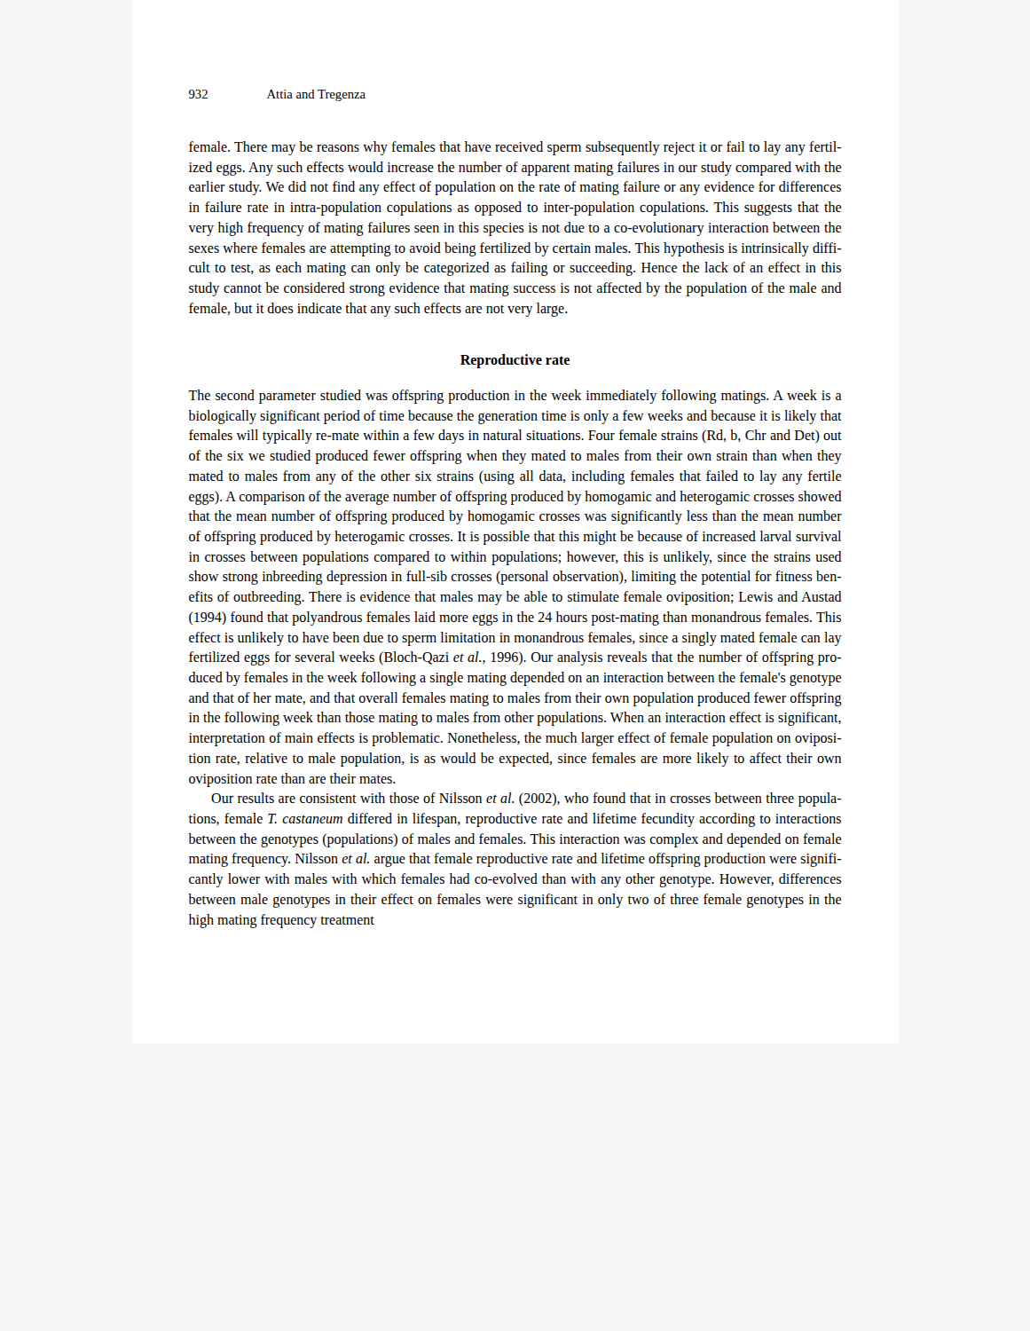932 Attia and Tregenza
female. There may be reasons why females that have received sperm subsequently reject it or fail to lay any fertilized eggs. Any such effects would increase the number of apparent mating failures in our study compared with the earlier study. We did not find any effect of population on the rate of mating failure or any evidence for differences in failure rate in intra-population copulations as opposed to inter-population copulations. This suggests that the very high frequency of mating failures seen in this species is not due to a co-evolutionary interaction between the sexes where females are attempting to avoid being fertilized by certain males. This hypothesis is intrinsically difficult to test, as each mating can only be categorized as failing or succeeding. Hence the lack of an effect in this study cannot be considered strong evidence that mating success is not affected by the population of the male and female, but it does indicate that any such effects are not very large.
Reproductive rate
The second parameter studied was offspring production in the week immediately following matings. A week is a biologically significant period of time because the generation time is only a few weeks and because it is likely that females will typically re-mate within a few days in natural situations. Four female strains (Rd, b, Chr and Det) out of the six we studied produced fewer offspring when they mated to males from their own strain than when they mated to males from any of the other six strains (using all data, including females that failed to lay any fertile eggs). A comparison of the average number of offspring produced by homogamic and heterogamic crosses showed that the mean number of offspring produced by homogamic crosses was significantly less than the mean number of offspring produced by heterogamic crosses. It is possible that this might be because of increased larval survival in crosses between populations compared to within populations; however, this is unlikely, since the strains used show strong inbreeding depression in full-sib crosses (personal observation), limiting the potential for fitness benefits of outbreeding. There is evidence that males may be able to stimulate female oviposition; Lewis and Austad (1994) found that polyandrous females laid more eggs in the 24 hours post-mating than monandrous females. This effect is unlikely to have been due to sperm limitation in monandrous females, since a singly mated female can lay fertilized eggs for several weeks (Bloch-Qazi et al., 1996). Our analysis reveals that the number of offspring produced by females in the week following a single mating depended on an interaction between the female's genotype and that of her mate, and that overall females mating to males from their own population produced fewer offspring in the following week than those mating to males from other populations. When an interaction effect is significant, interpretation of main effects is problematic. Nonetheless, the much larger effect of female population on oviposition rate, relative to male population, is as would be expected, since females are more likely to affect their own oviposition rate than are their mates.
Our results are consistent with those of Nilsson et al. (2002), who found that in crosses between three populations, female T. castaneum differed in lifespan, reproductive rate and lifetime fecundity according to interactions between the genotypes (populations) of males and females. This interaction was complex and depended on female mating frequency. Nilsson et al. argue that female reproductive rate and lifetime offspring production were significantly lower with males with which females had co-evolved than with any other genotype. However, differences between male genotypes in their effect on females were significant in only two of three female genotypes in the high mating frequency treatment